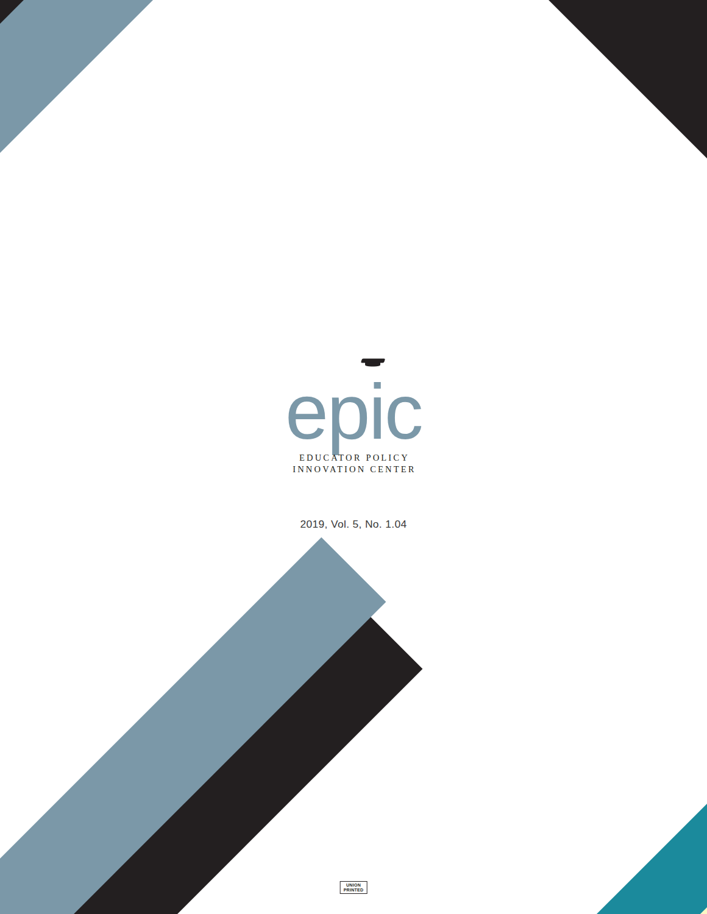epic
Educator Policy
Innovation Center
2019, Vol. 5, No. 1.04
UNION PRINTED